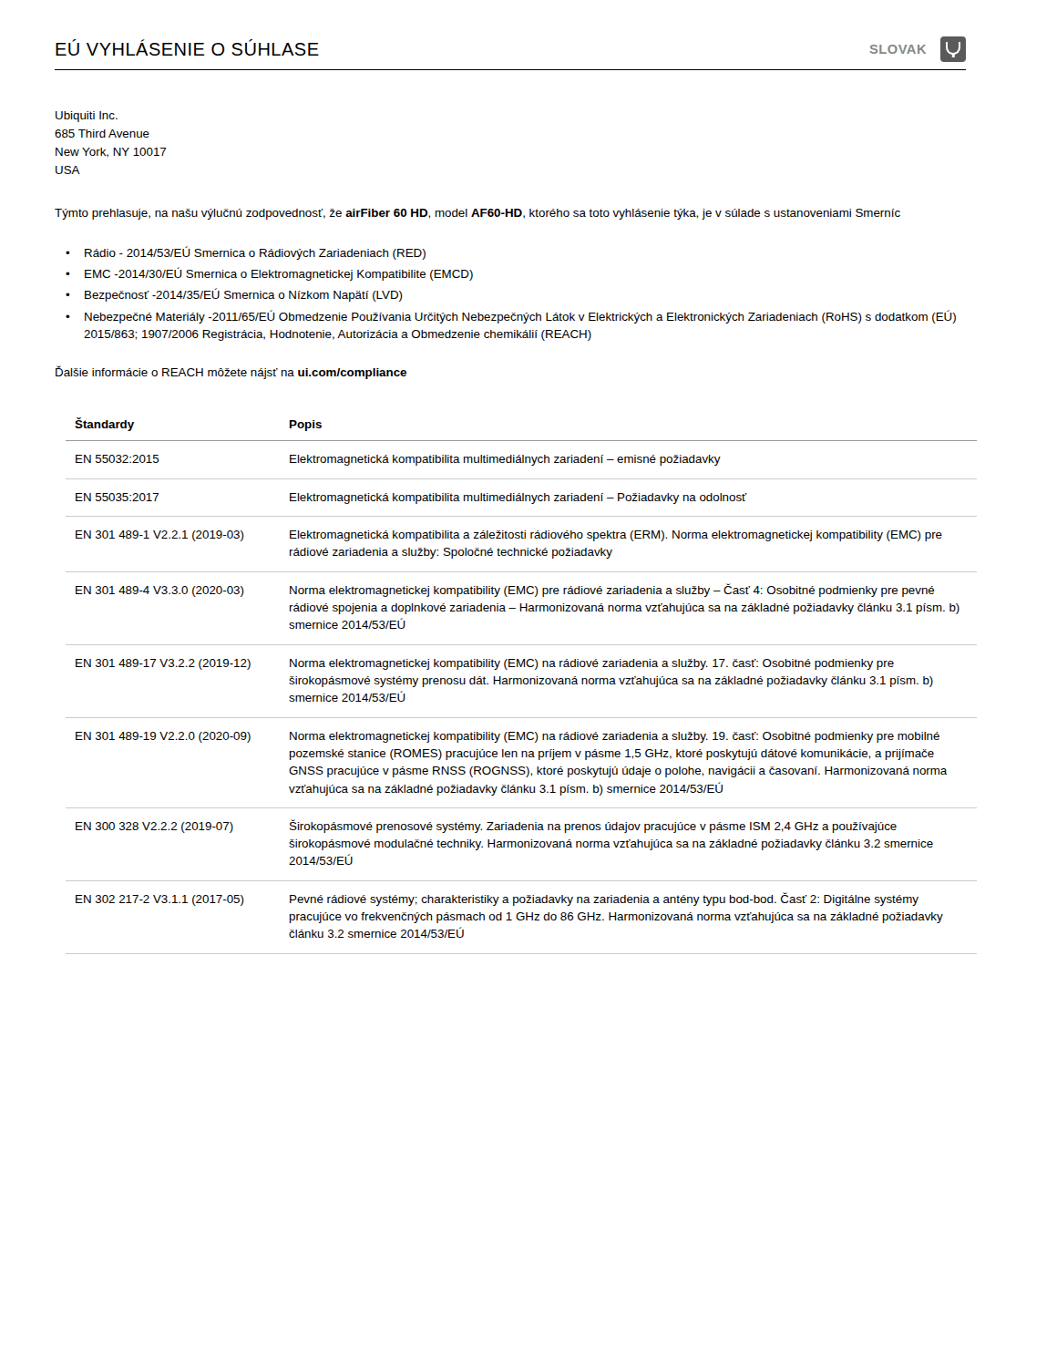EÚ VYHLÁSENIE O SÚHLASE
SLOVAK
Ubiquiti Inc.
685 Third Avenue
New York, NY 10017
USA
Týmto prehlasuje, na našu výlučnú zodpovednosť, že airFiber 60 HD, model AF60-HD, ktorého sa toto vyhlásenie týka, je v súlade s ustanoveniami Smerníc
Rádio - 2014/53/EÚ Smernica o Rádiových Zariadeniach (RED)
EMC -2014/30/EÚ Smernica o Elektromagnetickej Kompatibilite (EMCD)
Bezpečnosť -2014/35/EÚ Smernica o Nízkom Napätí (LVD)
Nebezpečné Materiály -2011/65/EÚ Obmedzenie Používania Určitých Nebezpečných Látok v Elektrických a Elektronických Zariadeniach (RoHS) s dodatkom (EÚ) 2015/863; 1907/2006 Registrácia, Hodnotenie, Autorizácia a Obmedzenie chemikálií (REACH)
Ďalšie informácie o REACH môžete nájsť na ui.com/compliance
| Štandardy | Popis |
| --- | --- |
| EN 55032:2015 | Elektromagnetická kompatibilita multimediálnych zariadení – emisné požiadavky |
| EN 55035:2017 | Elektromagnetická kompatibilita multimediálnych zariadení – Požiadavky na odolnosť |
| EN 301 489-1 V2.2.1 (2019-03) | Elektromagnetická kompatibilita a záležitosti rádiového spektra (ERM). Norma elektromagnetickej kompatibility (EMC) pre rádiové zariadenia a služby: Spoločné technické požiadavky |
| EN 301 489-4 V3.3.0 (2020-03) | Norma elektromagnetickej kompatibility (EMC) pre rádiové zariadenia a služby – Časť 4: Osobitné podmienky pre pevné rádiové spojenia a doplnkové zariadenia – Harmonizovaná norma vzťahujúca sa na základné požiadavky článku 3.1 písm. b) smernice 2014/53/EÚ |
| EN 301 489-17 V3.2.2 (2019-12) | Norma elektromagnetickej kompatibility (EMC) na rádiové zariadenia a služby. 17. časť: Osobitné podmienky pre širokopásmové systémy prenosu dát. Harmonizovaná norma vzťahujúca sa na základné požiadavky článku 3.1 písm. b) smernice 2014/53/EÚ |
| EN 301 489-19 V2.2.0 (2020-09) | Norma elektromagnetickej kompatibility (EMC) na rádiové zariadenia a služby. 19. časť: Osobitné podmienky pre mobilné pozemské stanice (ROMES) pracujúce len na príjem v pásme 1,5 GHz, ktoré poskytujú dátové komunikácie, a prijímače GNSS pracujúce v pásme RNSS (ROGNSS), ktoré poskytujú údaje o polohe, navigácii a časovaní. Harmonizovaná norma vzťahujúca sa na základné požiadavky článku 3.1 písm. b) smernice 2014/53/EÚ |
| EN 300 328 V2.2.2 (2019-07) | Širokopásmové prenosové systémy. Zariadenia na prenos údajov pracujúce v pásme ISM 2,4 GHz a používajúce širokopásmové modulačné techniky. Harmonizovaná norma vzťahujúca sa na základné požiadavky článku 3.2 smernice 2014/53/EÚ |
| EN 302 217-2 V3.1.1 (2017-05) | Pevné rádiové systémy; charakteristiky a požiadavky na zariadenia a antény typu bod-bod. Časť 2: Digitálne systémy pracujúce vo frekvenčných pásmach od 1 GHz do 86 GHz. Harmonizovaná norma vzťahujúca sa na základné požiadavky článku 3.2 smernice 2014/53/EÚ |